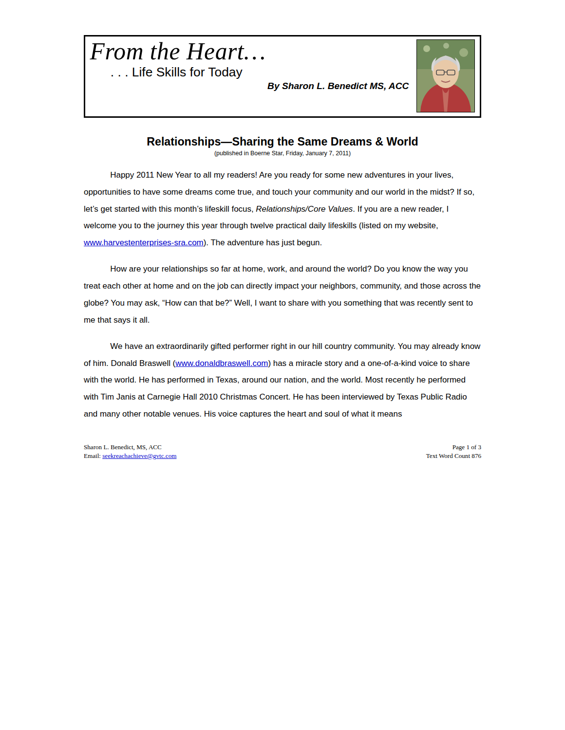From the Heart…
. . . Life Skills for Today
By Sharon L. Benedict MS, ACC
Relationships—Sharing the Same Dreams & World
(published in Boerne Star, Friday, January 7, 2011)
Happy 2011 New Year to all my readers! Are you ready for some new adventures in your lives, opportunities to have some dreams come true, and touch your community and our world in the midst? If so, let’s get started with this month’s lifeskill focus, Relationships/Core Values. If you are a new reader, I welcome you to the journey this year through twelve practical daily lifeskills (listed on my website, www.harvestenterprises-sra.com). The adventure has just begun.
How are your relationships so far at home, work, and around the world? Do you know the way you treat each other at home and on the job can directly impact your neighbors, community, and those across the globe? You may ask, “How can that be?” Well, I want to share with you something that was recently sent to me that says it all.
We have an extraordinarily gifted performer right in our hill country community. You may already know of him. Donald Braswell (www.donaldbraswell.com) has a miracle story and a one-of-a-kind voice to share with the world. He has performed in Texas, around our nation, and the world. Most recently he performed with Tim Janis at Carnegie Hall 2010 Christmas Concert. He has been interviewed by Texas Public Radio and many other notable venues. His voice captures the heart and soul of what it means
Sharon L. Benedict, MS, ACC Page 1 of 3
Email: seekreachachieve@gvtc.com Text Word Count 876